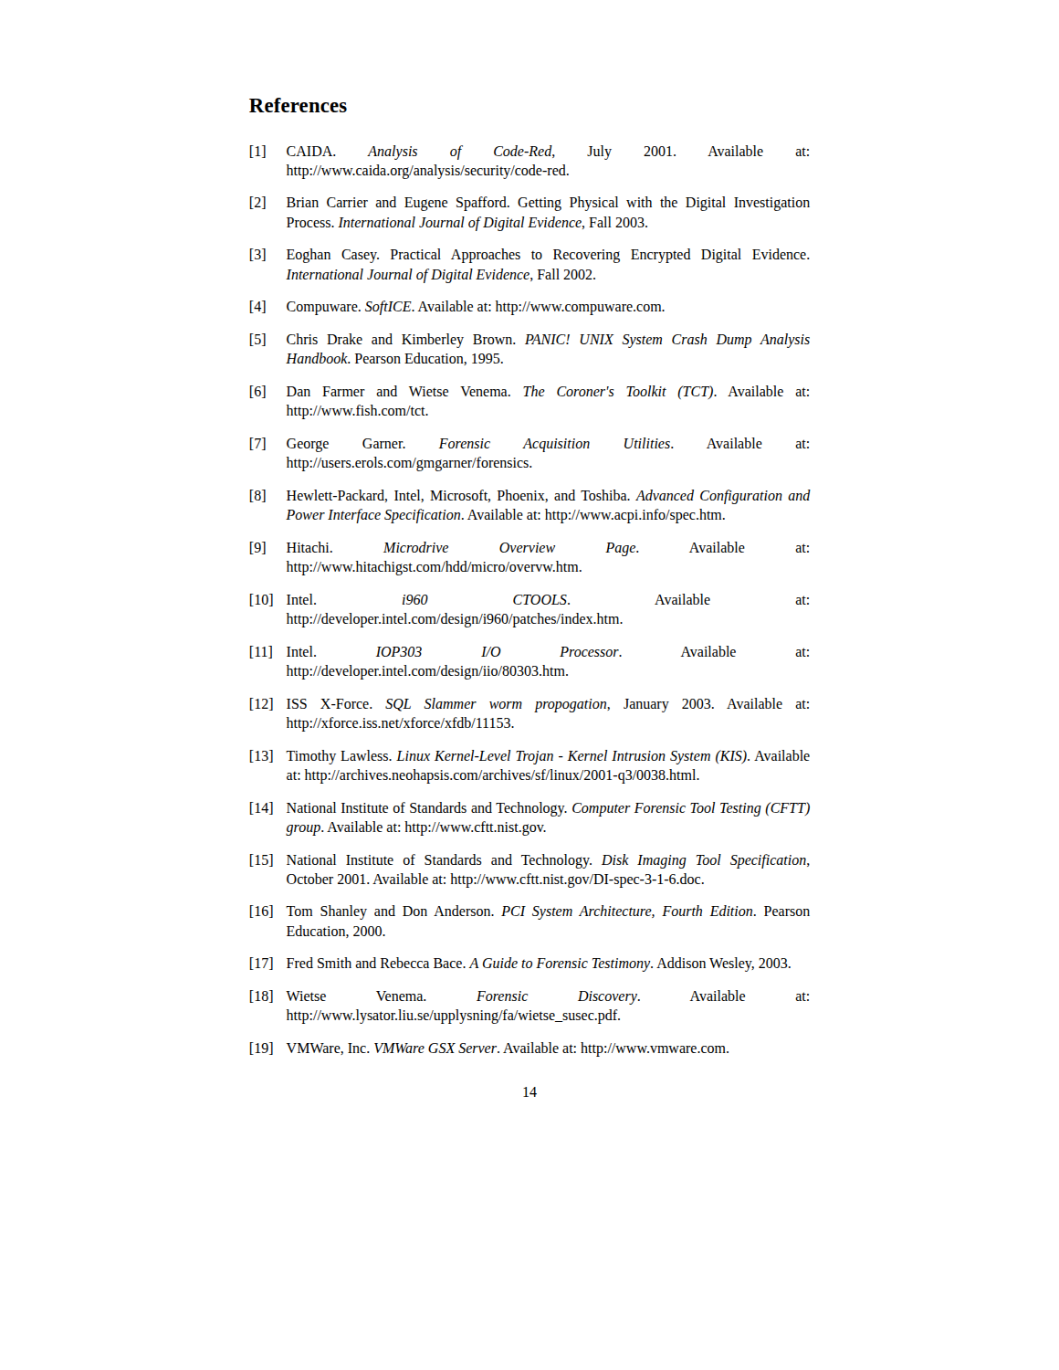References
[1] CAIDA. Analysis of Code-Red, July 2001. Available at: http://www.caida.org/analysis/security/code-red.
[2] Brian Carrier and Eugene Spafford. Getting Physical with the Digital Investigation Process. International Journal of Digital Evidence, Fall 2003.
[3] Eoghan Casey. Practical Approaches to Recovering Encrypted Digital Evidence. International Journal of Digital Evidence, Fall 2002.
[4] Compuware. SoftICE. Available at: http://www.compuware.com.
[5] Chris Drake and Kimberley Brown. PANIC! UNIX System Crash Dump Analysis Handbook. Pearson Education, 1995.
[6] Dan Farmer and Wietse Venema. The Coroner's Toolkit (TCT). Available at: http://www.fish.com/tct.
[7] George Garner. Forensic Acquisition Utilities. Available at: http://users.erols.com/gmgarner/forensics.
[8] Hewlett-Packard, Intel, Microsoft, Phoenix, and Toshiba. Advanced Configuration and Power Interface Specification. Available at: http://www.acpi.info/spec.htm.
[9] Hitachi. Microdrive Overview Page. Available at: http://www.hitachigst.com/hdd/micro/overvw.htm.
[10] Intel. i960 CTOOLS. Available at: http://developer.intel.com/design/i960/patches/index.htm.
[11] Intel. IOP303 I/O Processor. Available at: http://developer.intel.com/design/iio/80303.htm.
[12] ISS X-Force. SQL Slammer worm propogation, January 2003. Available at: http://xforce.iss.net/xforce/xfdb/11153.
[13] Timothy Lawless. Linux Kernel-Level Trojan - Kernel Intrusion System (KIS). Available at: http://archives.neohapsis.com/archives/sf/linux/2001-q3/0038.html.
[14] National Institute of Standards and Technology. Computer Forensic Tool Testing (CFTT) group. Available at: http://www.cftt.nist.gov.
[15] National Institute of Standards and Technology. Disk Imaging Tool Specification, October 2001. Available at: http://www.cftt.nist.gov/DI-spec-3-1-6.doc.
[16] Tom Shanley and Don Anderson. PCI System Architecture, Fourth Edition. Pearson Education, 2000.
[17] Fred Smith and Rebecca Bace. A Guide to Forensic Testimony. Addison Wesley, 2003.
[18] Wietse Venema. Forensic Discovery. Available at: http://www.lysator.liu.se/upplysning/fa/wietse_susec.pdf.
[19] VMWare, Inc. VMWare GSX Server. Available at: http://www.vmware.com.
14